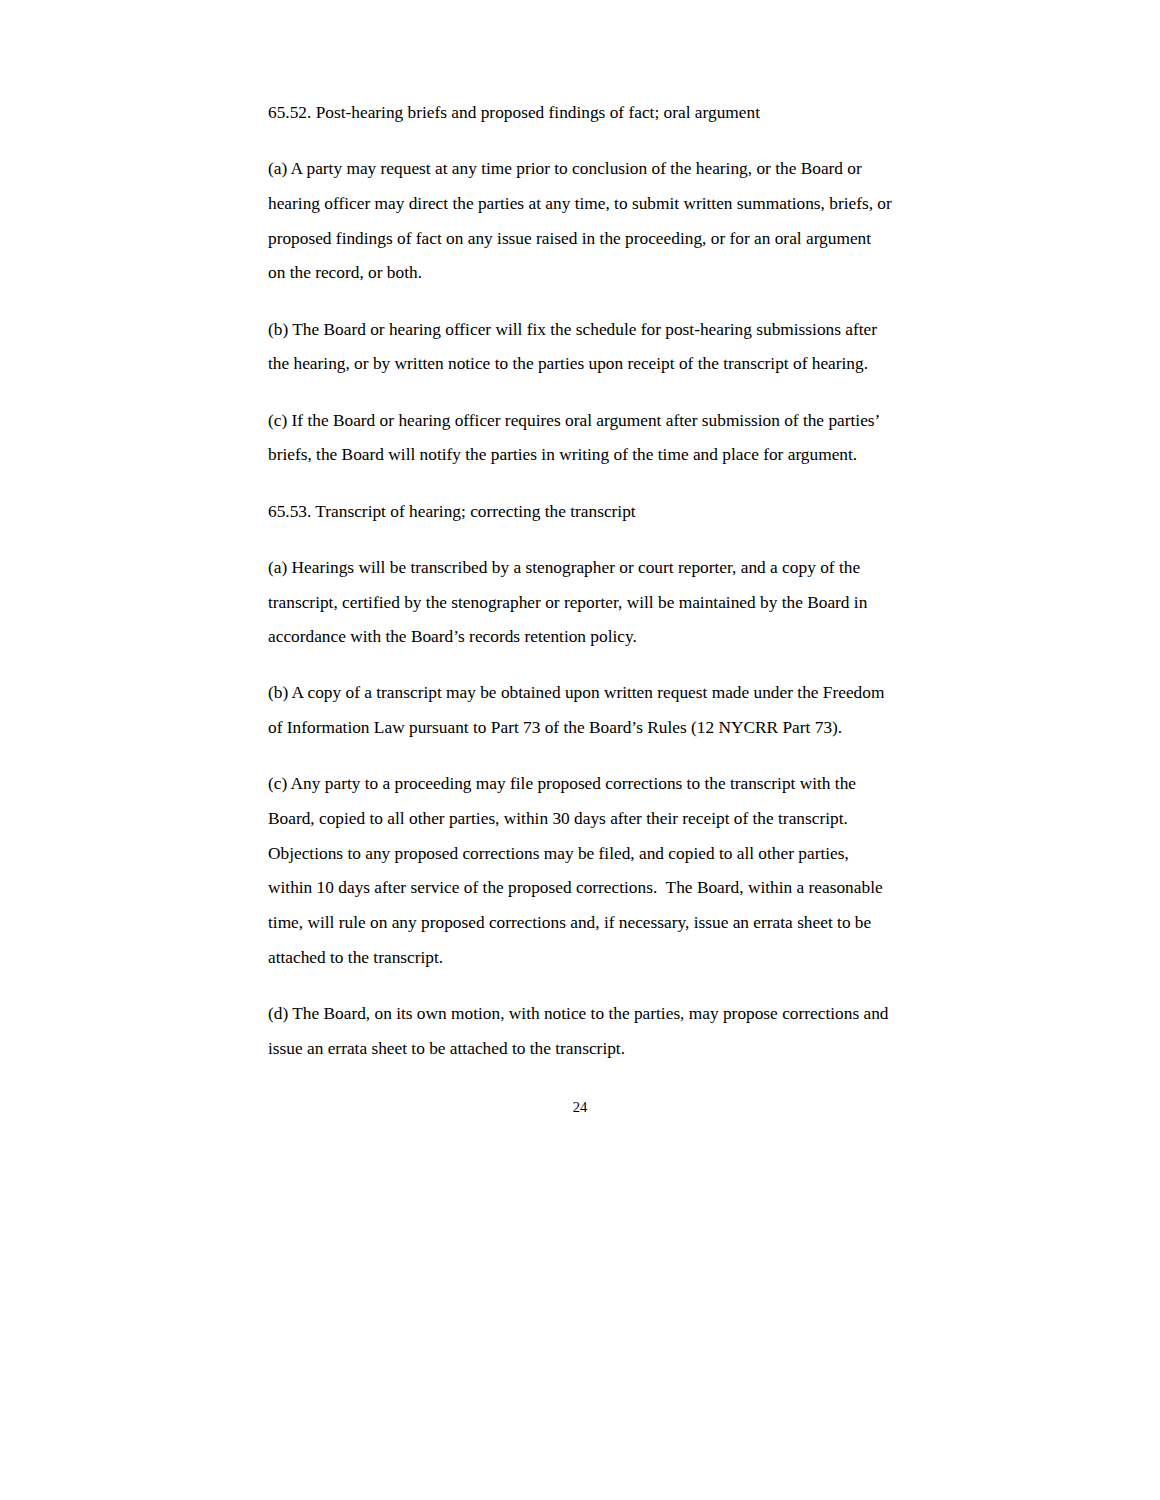65.52. Post-hearing briefs and proposed findings of fact; oral argument
(a) A party may request at any time prior to conclusion of the hearing, or the Board or hearing officer may direct the parties at any time, to submit written summations, briefs, or proposed findings of fact on any issue raised in the proceeding, or for an oral argument on the record, or both.
(b) The Board or hearing officer will fix the schedule for post-hearing submissions after the hearing, or by written notice to the parties upon receipt of the transcript of hearing.
(c) If the Board or hearing officer requires oral argument after submission of the parties’ briefs, the Board will notify the parties in writing of the time and place for argument.
65.53. Transcript of hearing; correcting the transcript
(a) Hearings will be transcribed by a stenographer or court reporter, and a copy of the transcript, certified by the stenographer or reporter, will be maintained by the Board in accordance with the Board’s records retention policy.
(b) A copy of a transcript may be obtained upon written request made under the Freedom of Information Law pursuant to Part 73 of the Board’s Rules (12 NYCRR Part 73).
(c) Any party to a proceeding may file proposed corrections to the transcript with the Board, copied to all other parties, within 30 days after their receipt of the transcript. Objections to any proposed corrections may be filed, and copied to all other parties, within 10 days after service of the proposed corrections. The Board, within a reasonable time, will rule on any proposed corrections and, if necessary, issue an errata sheet to be attached to the transcript.
(d) The Board, on its own motion, with notice to the parties, may propose corrections and issue an errata sheet to be attached to the transcript.
24